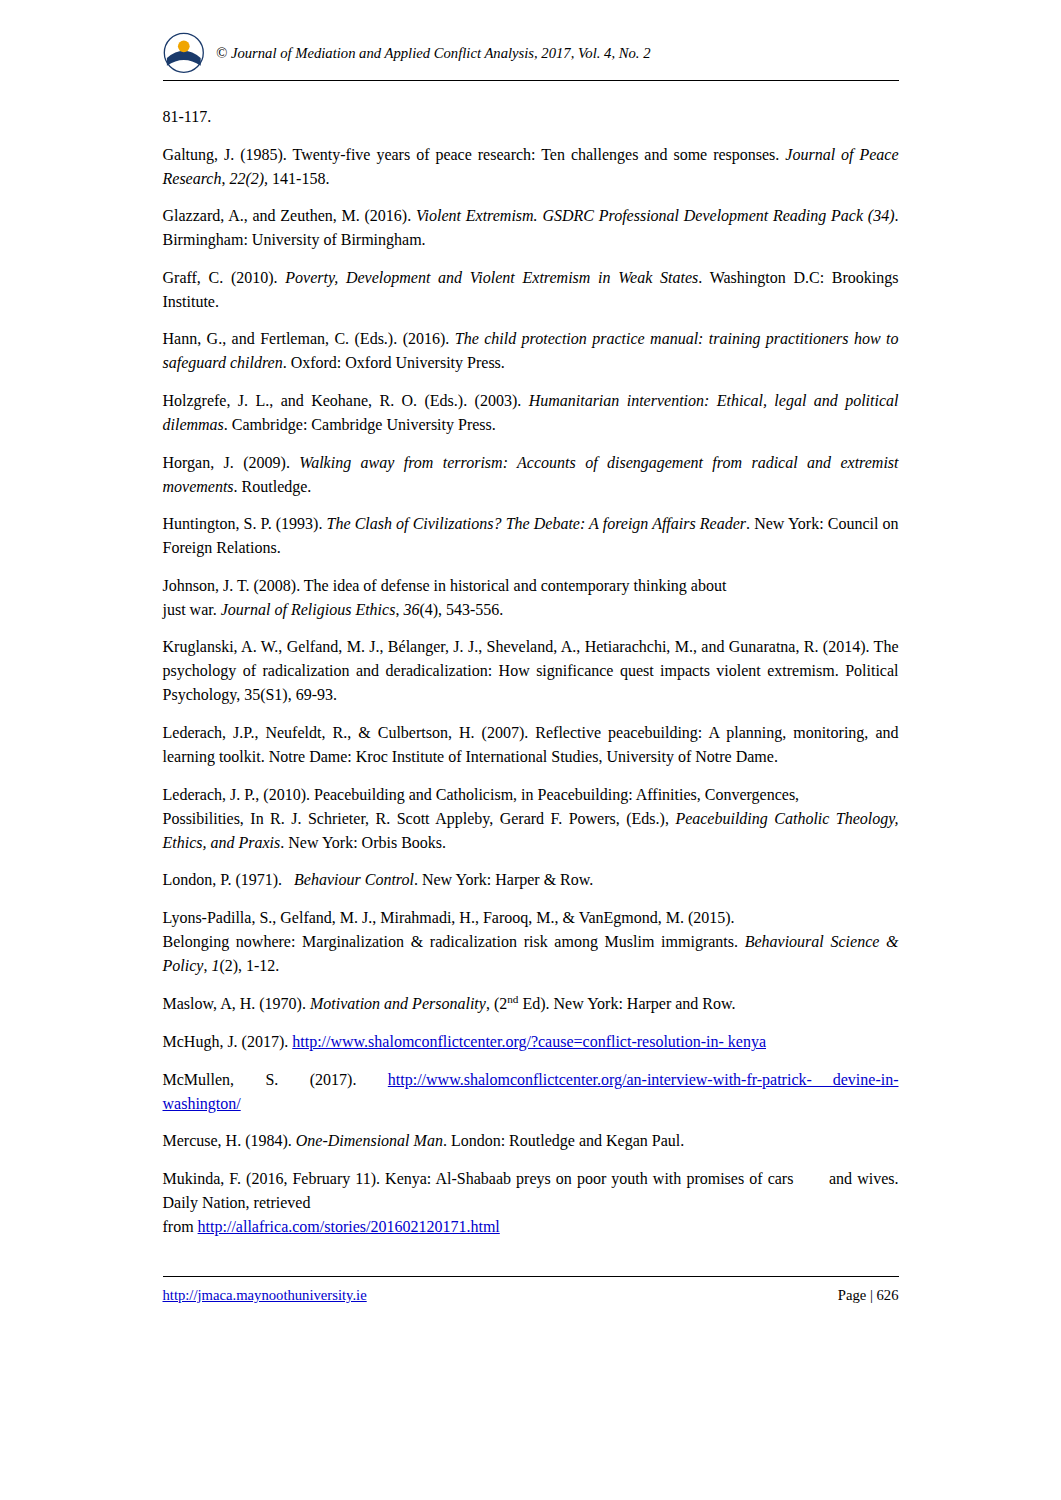© Journal of Mediation and Applied Conflict Analysis, 2017, Vol. 4, No. 2
81-117.
Galtung, J. (1985). Twenty-five years of peace research: Ten challenges and some responses. Journal of Peace Research, 22(2), 141-158.
Glazzard, A., and Zeuthen, M. (2016). Violent Extremism. GSDRC Professional Development Reading Pack (34). Birmingham: University of Birmingham.
Graff, C. (2010). Poverty, Development and Violent Extremism in Weak States. Washington D.C: Brookings Institute.
Hann, G., and Fertleman, C. (Eds.). (2016). The child protection practice manual: training practitioners how to safeguard children. Oxford: Oxford University Press.
Holzgrefe, J. L., and Keohane, R. O. (Eds.). (2003). Humanitarian intervention: Ethical, legal and political dilemmas. Cambridge: Cambridge University Press.
Horgan, J. (2009). Walking away from terrorism: Accounts of disengagement from radical and extremist movements. Routledge.
Huntington, S. P. (1993). The Clash of Civilizations? The Debate: A foreign Affairs Reader. New York: Council on Foreign Relations.
Johnson, J. T. (2008). The idea of defense in historical and contemporary thinking about
just war. Journal of Religious Ethics, 36(4), 543-556.
Kruglanski, A. W., Gelfand, M. J., Bélanger, J. J., Sheveland, A., Hetiarachchi, M., and Gunaratna, R. (2014). The psychology of radicalization and deradicalization: How significance quest impacts violent extremism. Political Psychology, 35(S1), 69-93.
Lederach, J.P., Neufeldt, R., & Culbertson, H. (2007). Reflective peacebuilding: A planning, monitoring, and learning toolkit. Notre Dame: Kroc Institute of International Studies, University of Notre Dame.
Lederach, J. P., (2010). Peacebuilding and Catholicism, in Peacebuilding: Affinities, Convergences,
Possibilities, In R. J. Schrieter, R. Scott Appleby, Gerard F. Powers, (Eds.), Peacebuilding Catholic Theology, Ethics, and Praxis. New York: Orbis Books.
London, P. (1971). Behaviour Control. New York: Harper & Row.
Lyons-Padilla, S., Gelfand, M. J., Mirahmadi, H., Farooq, M., & VanEgmond, M. (2015).
Belonging nowhere: Marginalization & radicalization risk among Muslim immigrants. Behavioural Science & Policy, 1(2), 1-12.
Maslow, A, H. (1970). Motivation and Personality, (2nd Ed). New York: Harper and Row.
McHugh, J. (2017). http://www.shalomconflictcenter.org/?cause=conflict-resolution-in- kenya
McMullen, S. (2017). http://www.shalomconflictcenter.org/an-interview-with-fr-patrick- devine-in-washington/
Mercuse, H. (1984). One-Dimensional Man. London: Routledge and Kegan Paul.
Mukinda, F. (2016, February 11). Kenya: Al-Shabaab preys on poor youth with promises of cars and wives. Daily Nation, retrieved
from http://allafrica.com/stories/201602120171.html
http://jmaca.maynoothuniversity.ie Page | 626